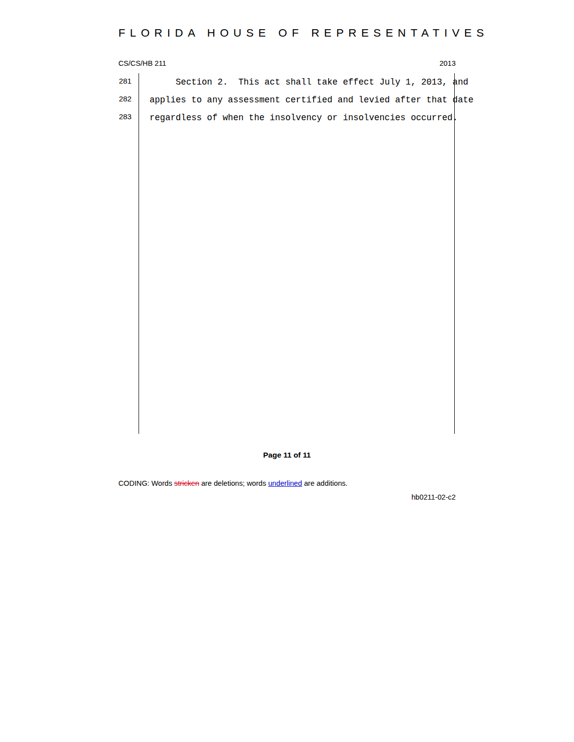FLORIDA HOUSE OF REPRESENTATIVES
CS/CS/HB 211 2013
| 281 | Section 2. This act shall take effect July 1, 2013, and |
| 282 | applies to any assessment certified and levied after that date |
| 283 | regardless of when the insolvency or insolvencies occurred. |
Page 11 of 11
CODING: Words stricken are deletions; words underlined are additions.
hb0211-02-c2